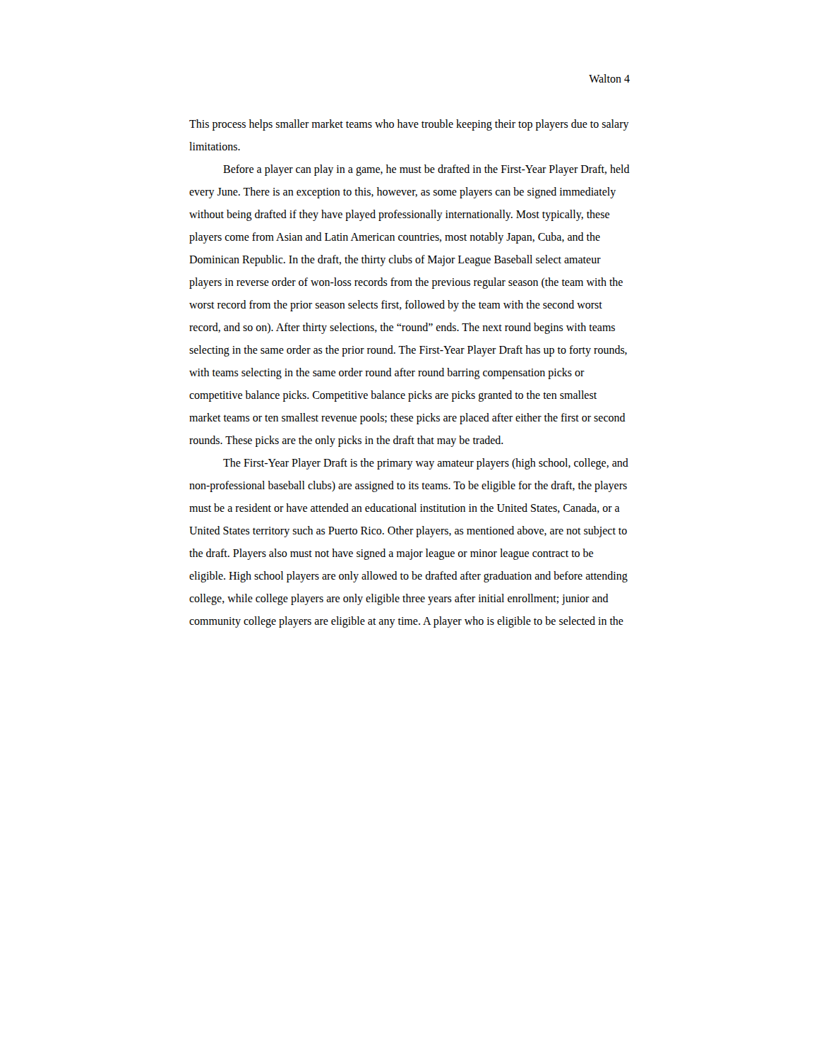Walton 4
This process helps smaller market teams who have trouble keeping their top players due to salary limitations.
Before a player can play in a game, he must be drafted in the First-Year Player Draft, held every June. There is an exception to this, however, as some players can be signed immediately without being drafted if they have played professionally internationally. Most typically, these players come from Asian and Latin American countries, most notably Japan, Cuba, and the Dominican Republic. In the draft, the thirty clubs of Major League Baseball select amateur players in reverse order of won-loss records from the previous regular season (the team with the worst record from the prior season selects first, followed by the team with the second worst record, and so on). After thirty selections, the “round” ends. The next round begins with teams selecting in the same order as the prior round. The First-Year Player Draft has up to forty rounds, with teams selecting in the same order round after round barring compensation picks or competitive balance picks. Competitive balance picks are picks granted to the ten smallest market teams or ten smallest revenue pools; these picks are placed after either the first or second rounds. These picks are the only picks in the draft that may be traded.
The First-Year Player Draft is the primary way amateur players (high school, college, and non-professional baseball clubs) are assigned to its teams. To be eligible for the draft, the players must be a resident or have attended an educational institution in the United States, Canada, or a United States territory such as Puerto Rico. Other players, as mentioned above, are not subject to the draft. Players also must not have signed a major league or minor league contract to be eligible. High school players are only allowed to be drafted after graduation and before attending college, while college players are only eligible three years after initial enrollment; junior and community college players are eligible at any time. A player who is eligible to be selected in the